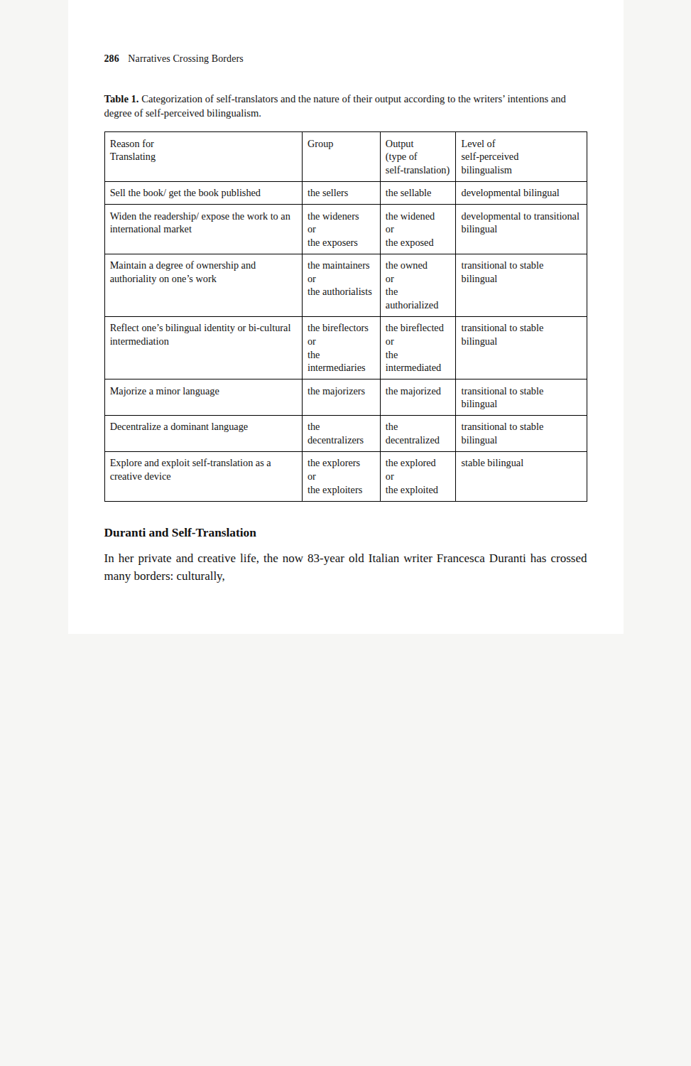286 Narratives Crossing Borders
Table 1. Categorization of self-translators and the nature of their output according to the writers’ intentions and degree of self-perceived bilingualism.
| Reason for Translating | Group | Output (type of self-translation) | Level of self-perceived bilingualism |
| --- | --- | --- | --- |
| Sell the book/ get the book published | the sellers | the sellable | developmental bilingual |
| Widen the readership/ expose the work to an international market | the wideners or the exposers | the widened or the exposed | developmental to transitional bilingual |
| Maintain a degree of ownership and authoriality on one’s work | the maintainers or the authorialists | the owned or the authorialized | transitional to stable bilingual |
| Reflect one’s bilingual identity or bi-cultural intermediation | the bireflectors or the intermediaries | the bireflected or the intermediated | transitional to stable bilingual |
| Majorize a minor language | the majorizers | the majorized | transitional to stable bilingual |
| Decentralize a dominant language | the decentralizers | the decentralized | transitional to stable bilingual |
| Explore and exploit self-translation as a creative device | the explorers or the exploiters | the explored or the exploited | stable bilingual |
Duranti and Self-Translation
In her private and creative life, the now 83-year old Italian writer Francesca Duranti has crossed many borders: culturally,